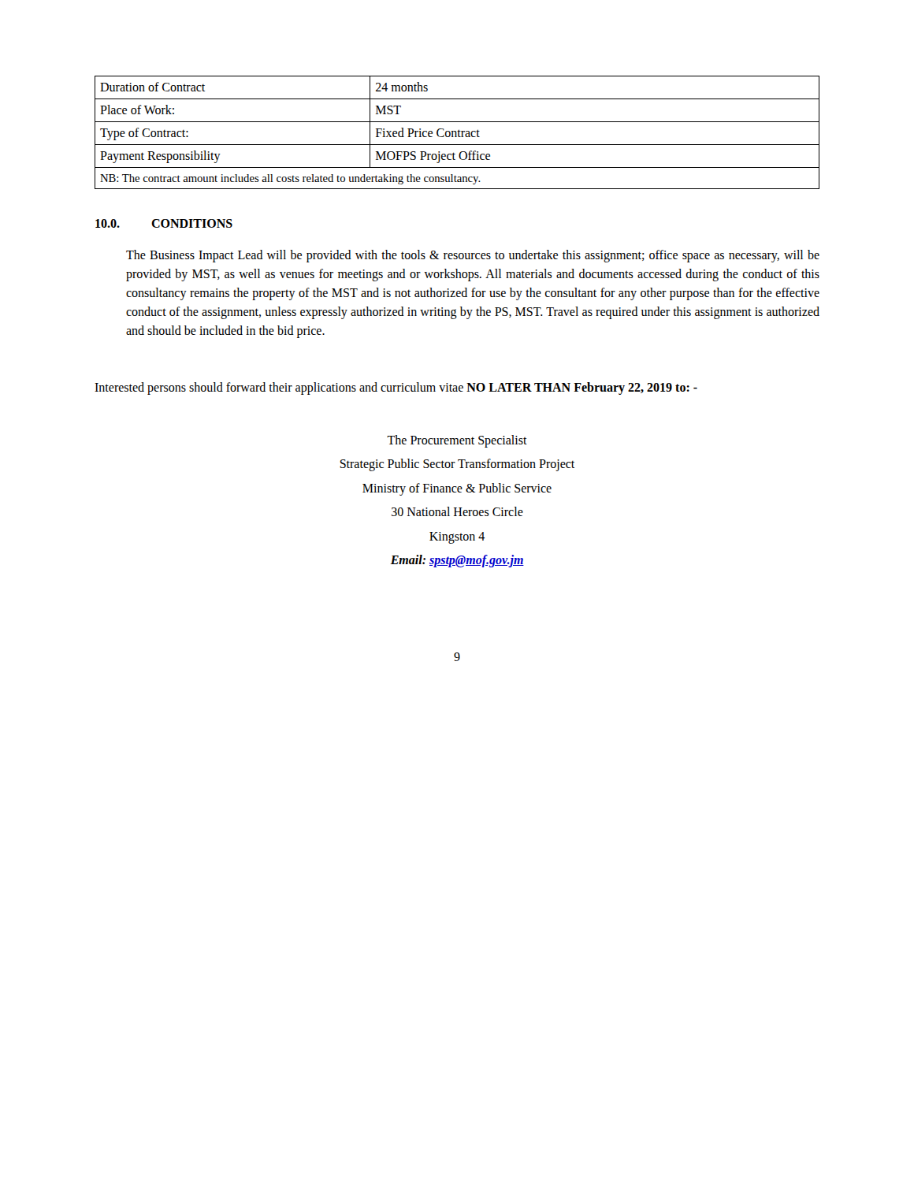| Duration of Contract | 24 months |
| Place of Work: | MST |
| Type of Contract: | Fixed Price Contract |
| Payment Responsibility | MOFPS Project Office |
| NB: The contract amount includes all costs related to undertaking the consultancy. |
10.0. CONDITIONS
The Business Impact Lead will be provided with the tools & resources to undertake this assignment; office space as necessary, will be provided by MST, as well as venues for meetings and or workshops. All materials and documents accessed during the conduct of this consultancy remains the property of the MST and is not authorized for use by the consultant for any other purpose than for the effective conduct of the assignment, unless expressly authorized in writing by the PS, MST. Travel as required under this assignment is authorized and should be included in the bid price.
Interested persons should forward their applications and curriculum vitae NO LATER THAN February 22, 2019 to: -
The Procurement Specialist
Strategic Public Sector Transformation Project
Ministry of Finance & Public Service
30 National Heroes Circle
Kingston 4
Email: spstp@mof.gov.jm
9